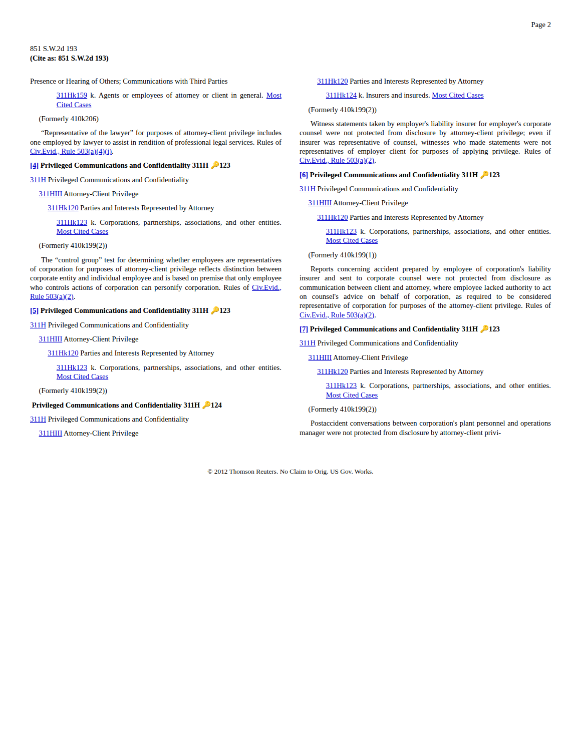Page 2
851 S.W.2d 193
(Cite as: 851 S.W.2d 193)
Presence or Hearing of Others; Communications with Third Parties
311Hk159 k. Agents or employees of attorney or client in general. Most Cited Cases
(Formerly 410k206)
“Representative of the lawyer” for purposes of attorney-client privilege includes one employed by lawyer to assist in rendition of professional legal services. Rules of Civ.Evid., Rule 503(a)(4)(i).
[4] Privileged Communications and Confidentiality 311H 🔑123
311H Privileged Communications and Confidentiality
311HIII Attorney-Client Privilege
311Hk120 Parties and Interests Represented by Attorney
311Hk123 k. Corporations, partnerships, associations, and other entities. Most Cited Cases
(Formerly 410k199(2))
The “control group” test for determining whether employees are representatives of corporation for purposes of attorney-client privilege reflects distinction between corporate entity and individual employee and is based on premise that only employee who controls actions of corporation can personify corporation. Rules of Civ.Evid., Rule 503(a)(2).
[5] Privileged Communications and Confidentiality 311H 🔑123
311H Privileged Communications and Confidentiality
311HIII Attorney-Client Privilege
311Hk120 Parties and Interests Represented by Attorney
311Hk123 k. Corporations, partnerships, associations, and other entities. Most Cited Cases
(Formerly 410k199(2))
Privileged Communications and Confidentiality 311H 🔑124
311H Privileged Communications and Confidentiality
311HIII Attorney-Client Privilege
311Hk120 Parties and Interests Represented by Attorney
311Hk124 k. Insurers and insureds. Most Cited Cases
(Formerly 410k199(2))
Witness statements taken by employer's liability insurer for employer's corporate counsel were not protected from disclosure by attorney-client privilege; even if insurer was representative of counsel, witnesses who made statements were not representatives of employer client for purposes of applying privilege. Rules of Civ.Evid., Rule 503(a)(2).
[6] Privileged Communications and Confidentiality 311H 🔑123
311H Privileged Communications and Confidentiality
311HIII Attorney-Client Privilege
311Hk120 Parties and Interests Represented by Attorney
311Hk123 k. Corporations, partnerships, associations, and other entities. Most Cited Cases
(Formerly 410k199(1))
Reports concerning accident prepared by employee of corporation's liability insurer and sent to corporate counsel were not protected from disclosure as communication between client and attorney, where employee lacked authority to act on counsel's advice on behalf of corporation, as required to be considered representative of corporation for purposes of the attorney-client privilege. Rules of Civ.Evid., Rule 503(a)(2).
[7] Privileged Communications and Confidentiality 311H 🔑123
311H Privileged Communications and Confidentiality
311HIII Attorney-Client Privilege
311Hk120 Parties and Interests Represented by Attorney
311Hk123 k. Corporations, partnerships, associations, and other entities. Most Cited Cases
(Formerly 410k199(2))
Postaccident conversations between corporation's plant personnel and operations manager were not protected from disclosure by attorney-client privi-
© 2012 Thomson Reuters. No Claim to Orig. US Gov. Works.